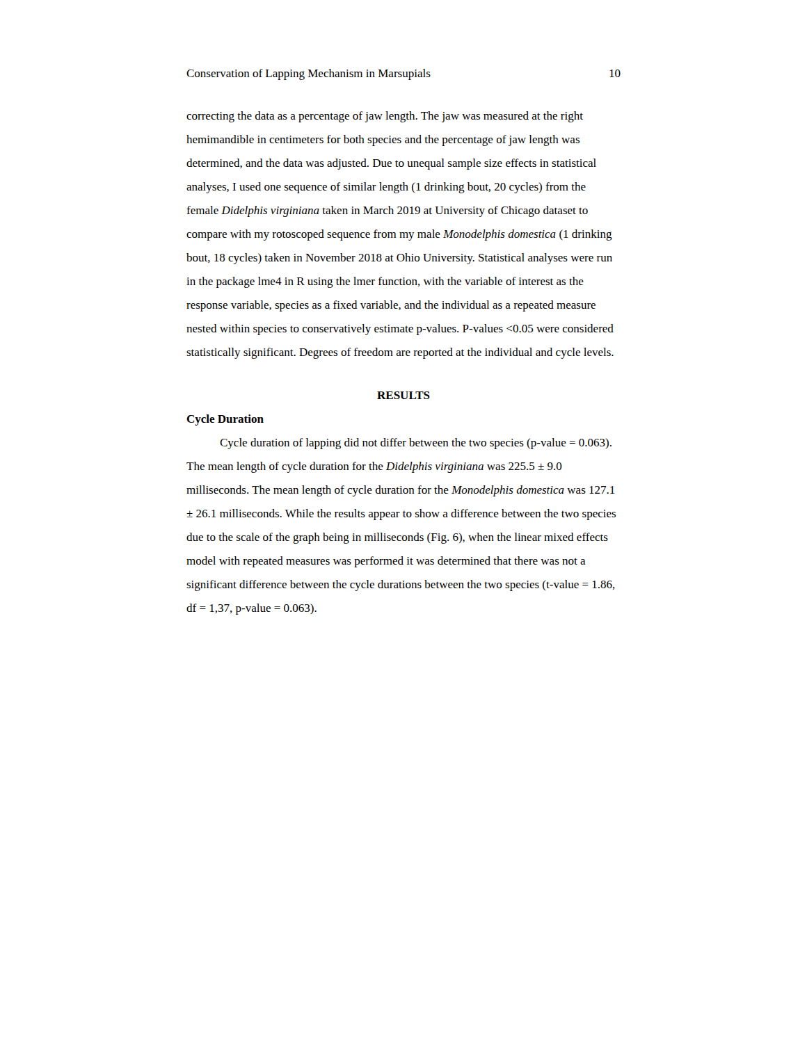Conservation of Lapping Mechanism in Marsupials 10
correcting the data as a percentage of jaw length. The jaw was measured at the right hemimandible in centimeters for both species and the percentage of jaw length was determined, and the data was adjusted. Due to unequal sample size effects in statistical analyses, I used one sequence of similar length (1 drinking bout, 20 cycles) from the female Didelphis virginiana taken in March 2019 at University of Chicago dataset to compare with my rotoscoped sequence from my male Monodelphis domestica (1 drinking bout, 18 cycles) taken in November 2018 at Ohio University. Statistical analyses were run in the package lme4 in R using the lmer function, with the variable of interest as the response variable, species as a fixed variable, and the individual as a repeated measure nested within species to conservatively estimate p-values. P-values <0.05 were considered statistically significant. Degrees of freedom are reported at the individual and cycle levels.
RESULTS
Cycle Duration
Cycle duration of lapping did not differ between the two species (p-value = 0.063). The mean length of cycle duration for the Didelphis virginiana was 225.5 ± 9.0 milliseconds. The mean length of cycle duration for the Monodelphis domestica was 127.1 ± 26.1 milliseconds. While the results appear to show a difference between the two species due to the scale of the graph being in milliseconds (Fig. 6), when the linear mixed effects model with repeated measures was performed it was determined that there was not a significant difference between the cycle durations between the two species (t-value = 1.86, df = 1,37, p-value = 0.063).